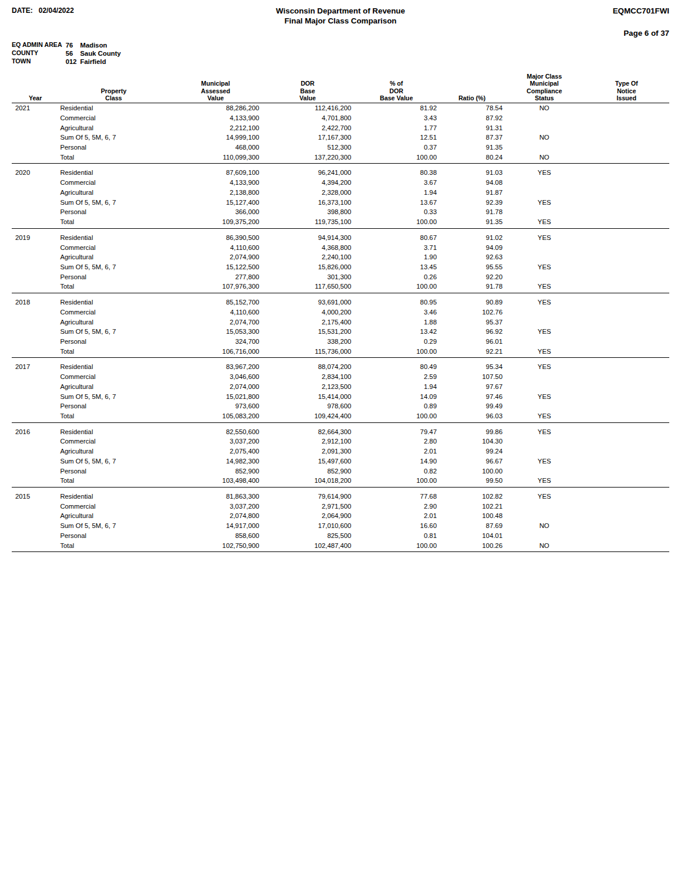DATE: 02/04/2022
Wisconsin Department of Revenue
Final Major Class Comparison
EQMCC701FWI
Page 6 of 37
| EQ ADMIN AREA | 76 | Madison |
| COUNTY | 56 | Sauk County |
| TOWN | 012 | Fairfield |
| Year | Property Class | Municipal Assessed Value | DOR Base Value | % of DOR Base Value | Ratio (%) | Major Class Municipal Compliance Status | Type Of Notice Issued |
| --- | --- | --- | --- | --- | --- | --- | --- |
| 2021 | Residential | 88,286,200 | 112,416,200 | 81.92 | 78.54 | NO | |
| | Commercial | 4,133,900 | 4,701,800 | 3.43 | 87.92 | | |
| | Agricultural | 2,212,100 | 2,422,700 | 1.77 | 91.31 | | |
| | Sum Of 5, 5M, 6, 7 | 14,999,100 | 17,167,300 | 12.51 | 87.37 | NO | |
| | Personal | 468,000 | 512,300 | 0.37 | 91.35 | | |
| | Total | 110,099,300 | 137,220,300 | 100.00 | 80.24 | NO | |
| 2020 | Residential | 87,609,100 | 96,241,000 | 80.38 | 91.03 | YES | |
| | Commercial | 4,133,900 | 4,394,200 | 3.67 | 94.08 | | |
| | Agricultural | 2,138,800 | 2,328,000 | 1.94 | 91.87 | | |
| | Sum Of 5, 5M, 6, 7 | 15,127,400 | 16,373,100 | 13.67 | 92.39 | YES | |
| | Personal | 366,000 | 398,800 | 0.33 | 91.78 | | |
| | Total | 109,375,200 | 119,735,100 | 100.00 | 91.35 | YES | |
| 2019 | Residential | 86,390,500 | 94,914,300 | 80.67 | 91.02 | YES | |
| | Commercial | 4,110,600 | 4,368,800 | 3.71 | 94.09 | | |
| | Agricultural | 2,074,900 | 2,240,100 | 1.90 | 92.63 | | |
| | Sum Of 5, 5M, 6, 7 | 15,122,500 | 15,826,000 | 13.45 | 95.55 | YES | |
| | Personal | 277,800 | 301,300 | 0.26 | 92.20 | | |
| | Total | 107,976,300 | 117,650,500 | 100.00 | 91.78 | YES | |
| 2018 | Residential | 85,152,700 | 93,691,000 | 80.95 | 90.89 | YES | |
| | Commercial | 4,110,600 | 4,000,200 | 3.46 | 102.76 | | |
| | Agricultural | 2,074,700 | 2,175,400 | 1.88 | 95.37 | | |
| | Sum Of 5, 5M, 6, 7 | 15,053,300 | 15,531,200 | 13.42 | 96.92 | YES | |
| | Personal | 324,700 | 338,200 | 0.29 | 96.01 | | |
| | Total | 106,716,000 | 115,736,000 | 100.00 | 92.21 | YES | |
| 2017 | Residential | 83,967,200 | 88,074,200 | 80.49 | 95.34 | YES | |
| | Commercial | 3,046,600 | 2,834,100 | 2.59 | 107.50 | | |
| | Agricultural | 2,074,000 | 2,123,500 | 1.94 | 97.67 | | |
| | Sum Of 5, 5M, 6, 7 | 15,021,800 | 15,414,000 | 14.09 | 97.46 | YES | |
| | Personal | 973,600 | 978,600 | 0.89 | 99.49 | | |
| | Total | 105,083,200 | 109,424,400 | 100.00 | 96.03 | YES | |
| 2016 | Residential | 82,550,600 | 82,664,300 | 79.47 | 99.86 | YES | |
| | Commercial | 3,037,200 | 2,912,100 | 2.80 | 104.30 | | |
| | Agricultural | 2,075,400 | 2,091,300 | 2.01 | 99.24 | | |
| | Sum Of 5, 5M, 6, 7 | 14,982,300 | 15,497,600 | 14.90 | 96.67 | YES | |
| | Personal | 852,900 | 852,900 | 0.82 | 100.00 | | |
| | Total | 103,498,400 | 104,018,200 | 100.00 | 99.50 | YES | |
| 2015 | Residential | 81,863,300 | 79,614,900 | 77.68 | 102.82 | YES | |
| | Commercial | 3,037,200 | 2,971,500 | 2.90 | 102.21 | | |
| | Agricultural | 2,074,800 | 2,064,900 | 2.01 | 100.48 | | |
| | Sum Of 5, 5M, 6, 7 | 14,917,000 | 17,010,600 | 16.60 | 87.69 | NO | |
| | Personal | 858,600 | 825,500 | 0.81 | 104.01 | | |
| | Total | 102,750,900 | 102,487,400 | 100.00 | 100.26 | NO | |